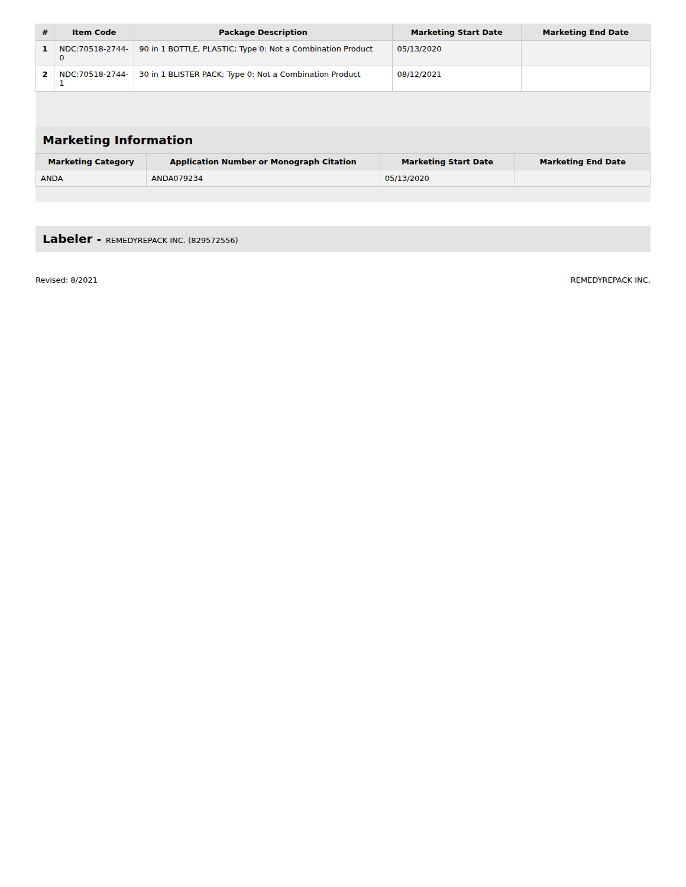| # | Item Code | Package Description | Marketing Start Date | Marketing End Date |
| --- | --- | --- | --- | --- |
| 1 | NDC:70518-2744-0 | 90 in 1 BOTTLE, PLASTIC; Type 0: Not a Combination Product | 05/13/2020 | |
| 2 | NDC:70518-2744-1 | 30 in 1 BLISTER PACK; Type 0: Not a Combination Product | 08/12/2021 | |
Marketing Information
| Marketing Category | Application Number or Monograph Citation | Marketing Start Date | Marketing End Date |
| --- | --- | --- | --- |
| ANDA | ANDA079234 | 05/13/2020 | |
Labeler - REMEDYREPACK INC. (829572556)
Revised: 8/2021
REMEDYREPACK INC.